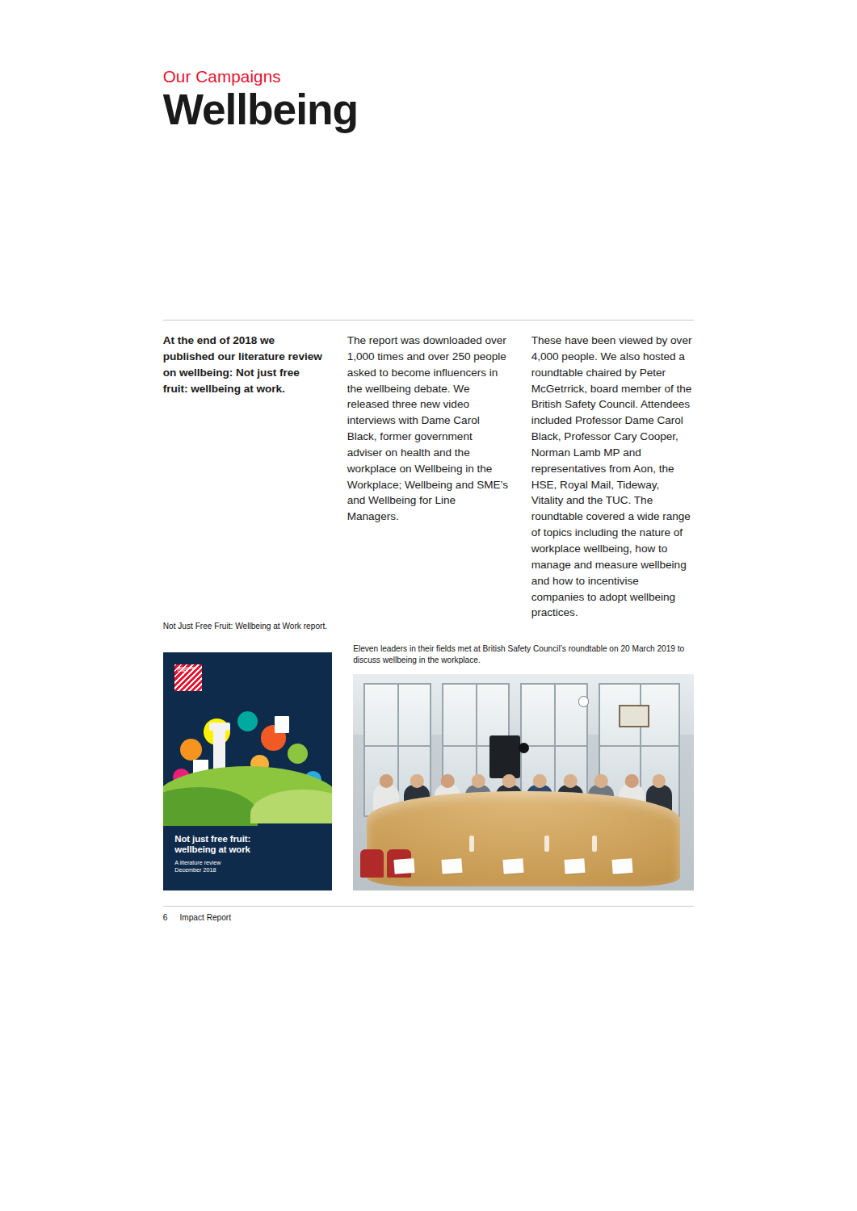Our Campaigns
Wellbeing
At the end of 2018 we published our literature review on wellbeing: Not just free fruit: wellbeing at work.
The report was downloaded over 1,000 times and over 250 people asked to become influencers in the wellbeing debate. We released three new video interviews with Dame Carol Black, former government adviser on health and the workplace on Wellbeing in the Workplace; Wellbeing and SME’s and Wellbeing for Line Managers.
These have been viewed by over 4,000 people. We also hosted a roundtable chaired by Peter McGetrrick, board member of the British Safety Council. Attendees included Professor Dame Carol Black, Professor Cary Cooper, Norman Lamb MP and representatives from Aon, the HSE, Royal Mail, Tideway, Vitality and the TUC. The roundtable covered a wide range of topics including the nature of workplace wellbeing, how to manage and measure wellbeing and how to incentivise companies to adopt wellbeing practices.
Not Just Free Fruit: Wellbeing at Work report.
Not just free fruit:
wellbeing at work A literature review
December 2018
Eleven leaders in their fields met at British Safety Council’s roundtable on 20 March 2019 to discuss wellbeing in the workplace.
6 Impact Report